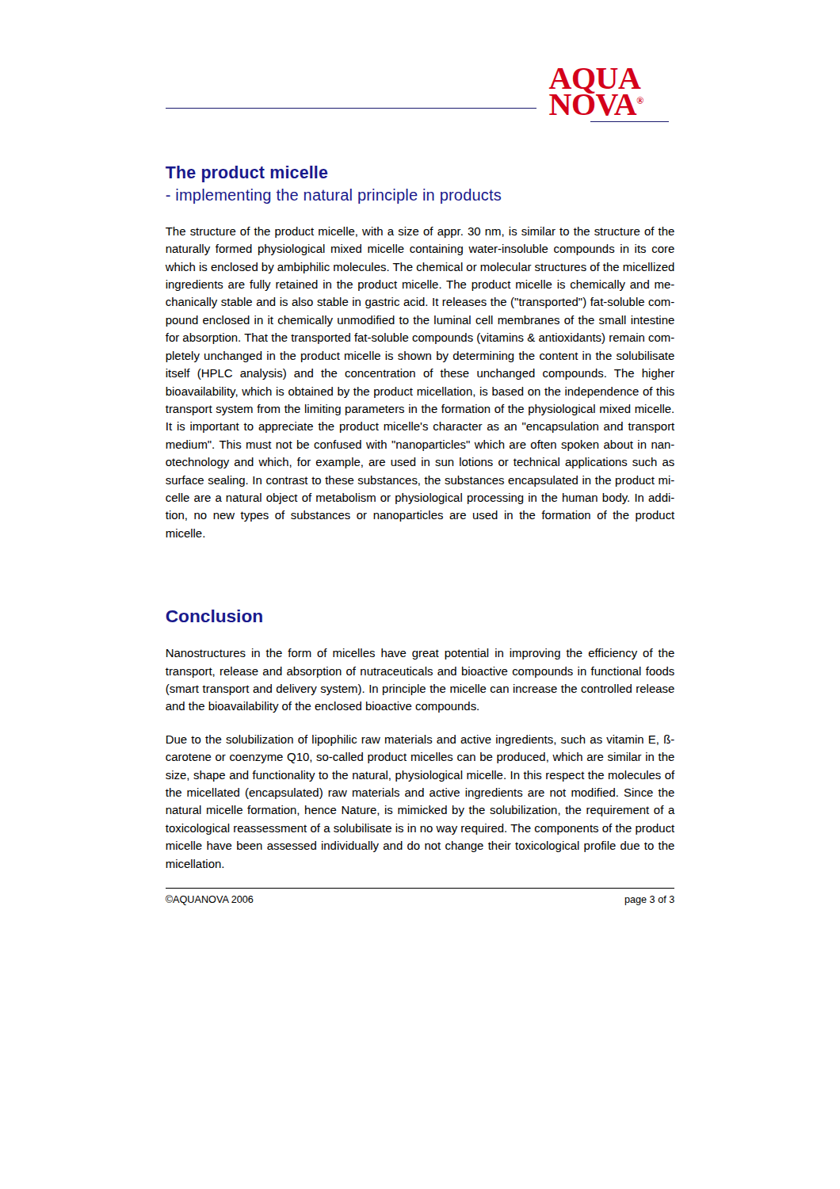AQUA
NOVA®
The product micelle - implementing the natural principle in products
The structure of the product micelle, with a size of appr. 30 nm, is similar to the structure of the naturally formed physiological mixed micelle containing water-insoluble compounds in its core which is enclosed by ambiphilic molecules. The chemical or molecular structures of the micellized ingredients are fully retained in the product micelle. The product micelle is chemically and mechanically stable and is also stable in gastric acid. It releases the ("transported") fat-soluble compound enclosed in it chemically unmodified to the luminal cell membranes of the small intestine for absorption. That the transported fat-soluble compounds (vitamins & antioxidants) remain completely unchanged in the product micelle is shown by determining the content in the solubilisate itself (HPLC analysis) and the concentration of these unchanged compounds. The higher bioavailability, which is obtained by the product micellation, is based on the independence of this transport system from the limiting parameters in the formation of the physiological mixed micelle. It is important to appreciate the product micelle's character as an "encapsulation and transport medium". This must not be confused with "nanoparticles" which are often spoken about in nanotechnology and which, for example, are used in sun lotions or technical applications such as surface sealing. In contrast to these substances, the substances encapsulated in the product micelle are a natural object of metabolism or physiological processing in the human body. In addition, no new types of substances or nanoparticles are used in the formation of the product micelle.
Conclusion
Nanostructures in the form of micelles have great potential in improving the efficiency of the transport, release and absorption of nutraceuticals and bioactive compounds in functional foods (smart transport and delivery system). In principle the micelle can increase the controlled release and the bioavailability of the enclosed bioactive compounds.
Due to the solubilization of lipophilic raw materials and active ingredients, such as vitamin E, ß-carotene or coenzyme Q10, so-called product micelles can be produced, which are similar in the size, shape and functionality to the natural, physiological micelle. In this respect the molecules of the micellated (encapsulated) raw materials and active ingredients are not modified. Since the natural micelle formation, hence Nature, is mimicked by the solubilization, the requirement of a toxicological reassessment of a solubilisate is in no way required. The components of the product micelle have been assessed individually and do not change their toxicological profile due to the micellation.
©AQUANOVA 2006 page 3 of 3